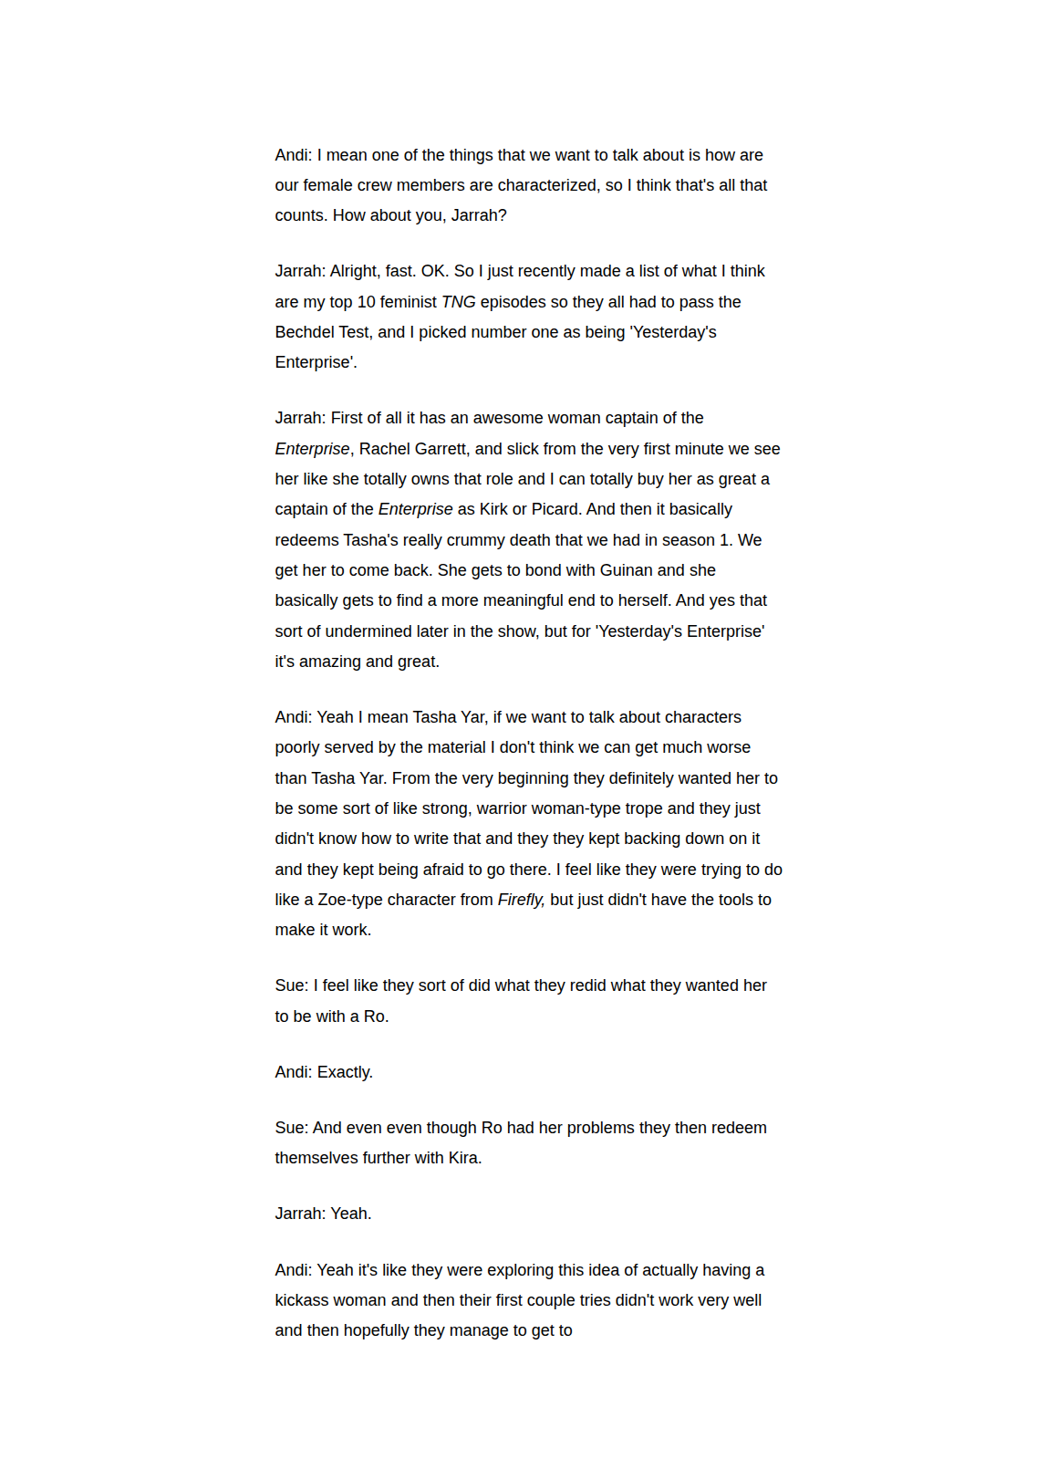Andi: I mean one of the things that we want to talk about is how are our female crew members are characterized, so I think that's all that counts. How about you, Jarrah?
Jarrah: Alright, fast. OK. So I just recently made a list of what I think are my top 10 feminist TNG episodes so they all had to pass the Bechdel Test, and I picked number one as being 'Yesterday's Enterprise'.
Jarrah: First of all it has an awesome woman captain of the Enterprise, Rachel Garrett, and slick from the very first minute we see her like she totally owns that role and I can totally buy her as great a captain of the Enterprise as Kirk or Picard. And then it basically redeems Tasha's really crummy death that we had in season 1. We get her to come back. She gets to bond with Guinan and she basically gets to find a more meaningful end to herself. And yes that sort of undermined later in the show, but for 'Yesterday's Enterprise' it's amazing and great.
Andi: Yeah I mean Tasha Yar, if we want to talk about characters poorly served by the material I don't think we can get much worse than Tasha Yar. From the very beginning they definitely wanted her to be some sort of like strong, warrior woman-type trope and they just didn't know how to write that and they they kept backing down on it and they kept being afraid to go there. I feel like they were trying to do like a Zoe-type character from Firefly, but just didn't have the tools to make it work.
Sue: I feel like they sort of did what they redid what they wanted her to be with a Ro.
Andi: Exactly.
Sue: And even even though Ro had her problems they then redeem themselves further with Kira.
Jarrah: Yeah.
Andi: Yeah it's like they were exploring this idea of actually having a kickass woman and then their first couple tries didn't work very well and then hopefully they manage to get to